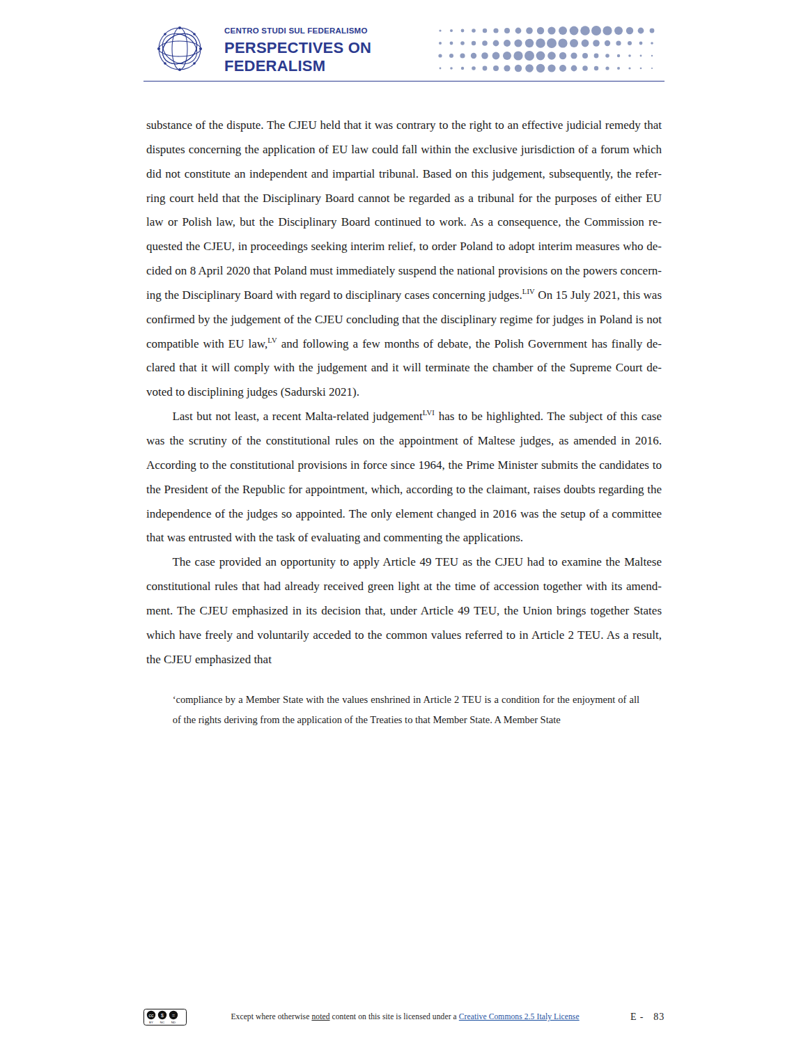Centro Studi sul Federalismo
Perspectives on Federalism
substance of the dispute. The CJEU held that it was contrary to the right to an effective judicial remedy that disputes concerning the application of EU law could fall within the exclusive jurisdiction of a forum which did not constitute an independent and impartial tribunal. Based on this judgement, subsequently, the referring court held that the Disciplinary Board cannot be regarded as a tribunal for the purposes of either EU law or Polish law, but the Disciplinary Board continued to work. As a consequence, the Commission requested the CJEU, in proceedings seeking interim relief, to order Poland to adopt interim measures who decided on 8 April 2020 that Poland must immediately suspend the national provisions on the powers concerning the Disciplinary Board with regard to disciplinary cases concerning judges.LIV On 15 July 2021, this was confirmed by the judgement of the CJEU concluding that the disciplinary regime for judges in Poland is not compatible with EU law,LV and following a few months of debate, the Polish Government has finally declared that it will comply with the judgement and it will terminate the chamber of the Supreme Court devoted to disciplining judges (Sadurski 2021).
Last but not least, a recent Malta-related judgementLVI has to be highlighted. The subject of this case was the scrutiny of the constitutional rules on the appointment of Maltese judges, as amended in 2016. According to the constitutional provisions in force since 1964, the Prime Minister submits the candidates to the President of the Republic for appointment, which, according to the claimant, raises doubts regarding the independence of the judges so appointed. The only element changed in 2016 was the setup of a committee that was entrusted with the task of evaluating and commenting the applications.
The case provided an opportunity to apply Article 49 TEU as the CJEU had to examine the Maltese constitutional rules that had already received green light at the time of accession together with its amendment. The CJEU emphasized in its decision that, under Article 49 TEU, the Union brings together States which have freely and voluntarily acceded to the common values referred to in Article 2 TEU. As a result, the CJEU emphasized that
‘compliance by a Member State with the values enshrined in Article 2 TEU is a condition for the enjoyment of all of the rights deriving from the application of the Treaties to that Member State. A Member State
cc $ = BY NC ND
Except where otherwise noted content on this site is licensed under a Creative Commons 2.5 Italy License
E -83